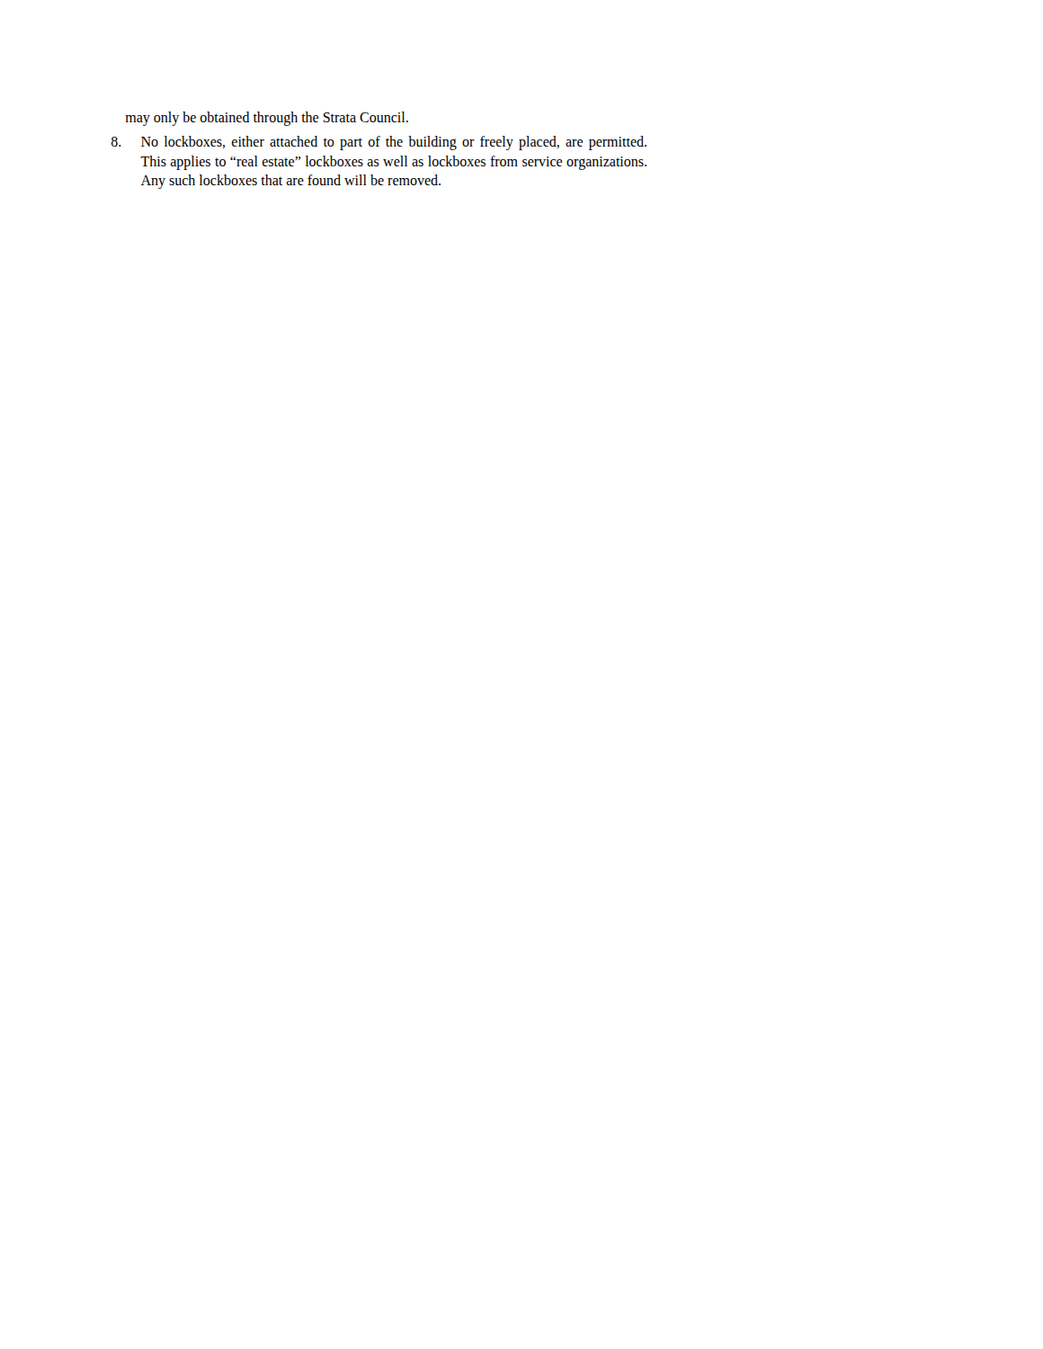may only be obtained through the Strata Council.
No lockboxes, either attached to part of the building or freely placed, are permitted. This applies to “real estate” lockboxes as well as lockboxes from service organizations. Any such lockboxes that are found will be removed.